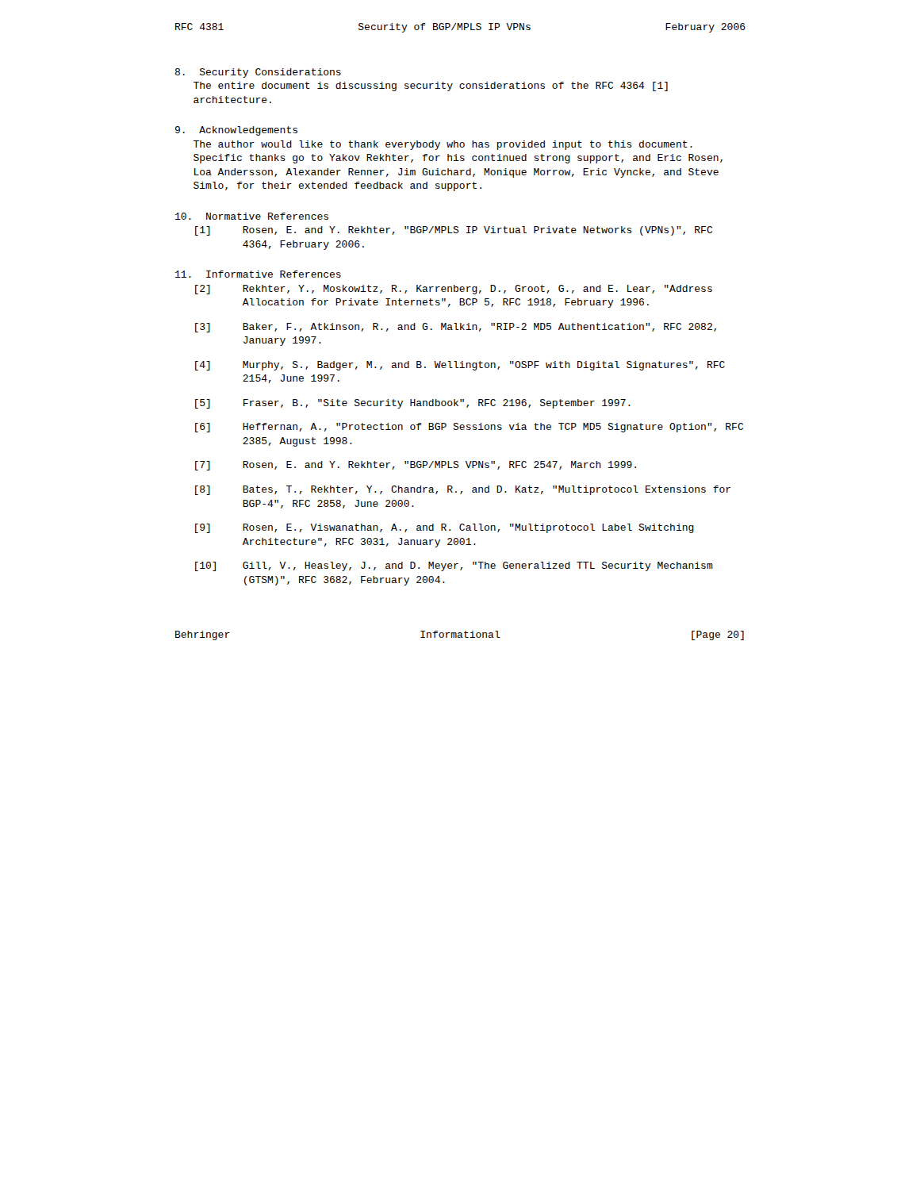RFC 4381 Security of BGP/MPLS IP VPNs February 2006
8. Security Considerations
The entire document is discussing security considerations of the RFC 4364 [1] architecture.
9. Acknowledgements
The author would like to thank everybody who has provided input to this document. Specific thanks go to Yakov Rekhter, for his continued strong support, and Eric Rosen, Loa Andersson, Alexander Renner, Jim Guichard, Monique Morrow, Eric Vyncke, and Steve Simlo, for their extended feedback and support.
10. Normative References
[1] Rosen, E. and Y. Rekhter, "BGP/MPLS IP Virtual Private Networks (VPNs)", RFC 4364, February 2006.
11. Informative References
[2] Rekhter, Y., Moskowitz, R., Karrenberg, D., Groot, G., and E. Lear, "Address Allocation for Private Internets", BCP 5, RFC 1918, February 1996.
[3] Baker, F., Atkinson, R., and G. Malkin, "RIP-2 MD5 Authentication", RFC 2082, January 1997.
[4] Murphy, S., Badger, M., and B. Wellington, "OSPF with Digital Signatures", RFC 2154, June 1997.
[5] Fraser, B., "Site Security Handbook", RFC 2196, September 1997.
[6] Heffernan, A., "Protection of BGP Sessions via the TCP MD5 Signature Option", RFC 2385, August 1998.
[7] Rosen, E. and Y. Rekhter, "BGP/MPLS VPNs", RFC 2547, March 1999.
[8] Bates, T., Rekhter, Y., Chandra, R., and D. Katz, "Multiprotocol Extensions for BGP-4", RFC 2858, June 2000.
[9] Rosen, E., Viswanathan, A., and R. Callon, "Multiprotocol Label Switching Architecture", RFC 3031, January 2001.
[10] Gill, V., Heasley, J., and D. Meyer, "The Generalized TTL Security Mechanism (GTSM)", RFC 3682, February 2004.
Behringer Informational [Page 20]